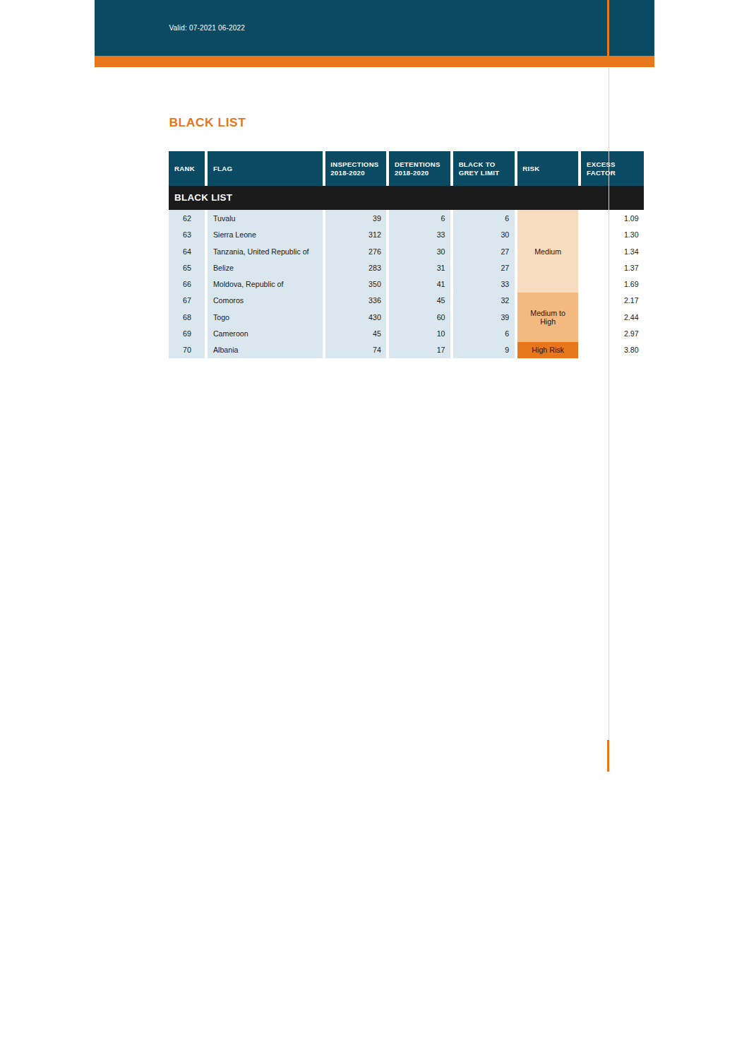Valid: 07-2021 06-2022
BLACK LIST
| RANK | FLAG | INSPECTIONS 2018-2020 | DETENTIONS 2018-2020 | BLACK TO GREY LIMIT | RISK | EXCESS FACTOR |
| --- | --- | --- | --- | --- | --- | --- |
| BLACK LIST |
| 62 | Tuvalu | 39 | 6 | 6 | Medium | 1.09 |
| 63 | Sierra Leone | 312 | 33 | 30 | 1.30 |
| 64 | Tanzania, United Republic of | 276 | 30 | 27 | 1.34 |
| 65 | Belize | 283 | 31 | 27 | 1.37 |
| 66 | Moldova, Republic of | 350 | 41 | 33 | 1.69 |
| 67 | Comoros | 336 | 45 | 32 | Medium to High | 2.17 |
| 68 | Togo | 430 | 60 | 39 | 2.44 |
| 69 | Cameroon | 45 | 10 | 6 | 2.97 |
| 70 | Albania | 74 | 17 | 9 | High Risk | 3.80 |